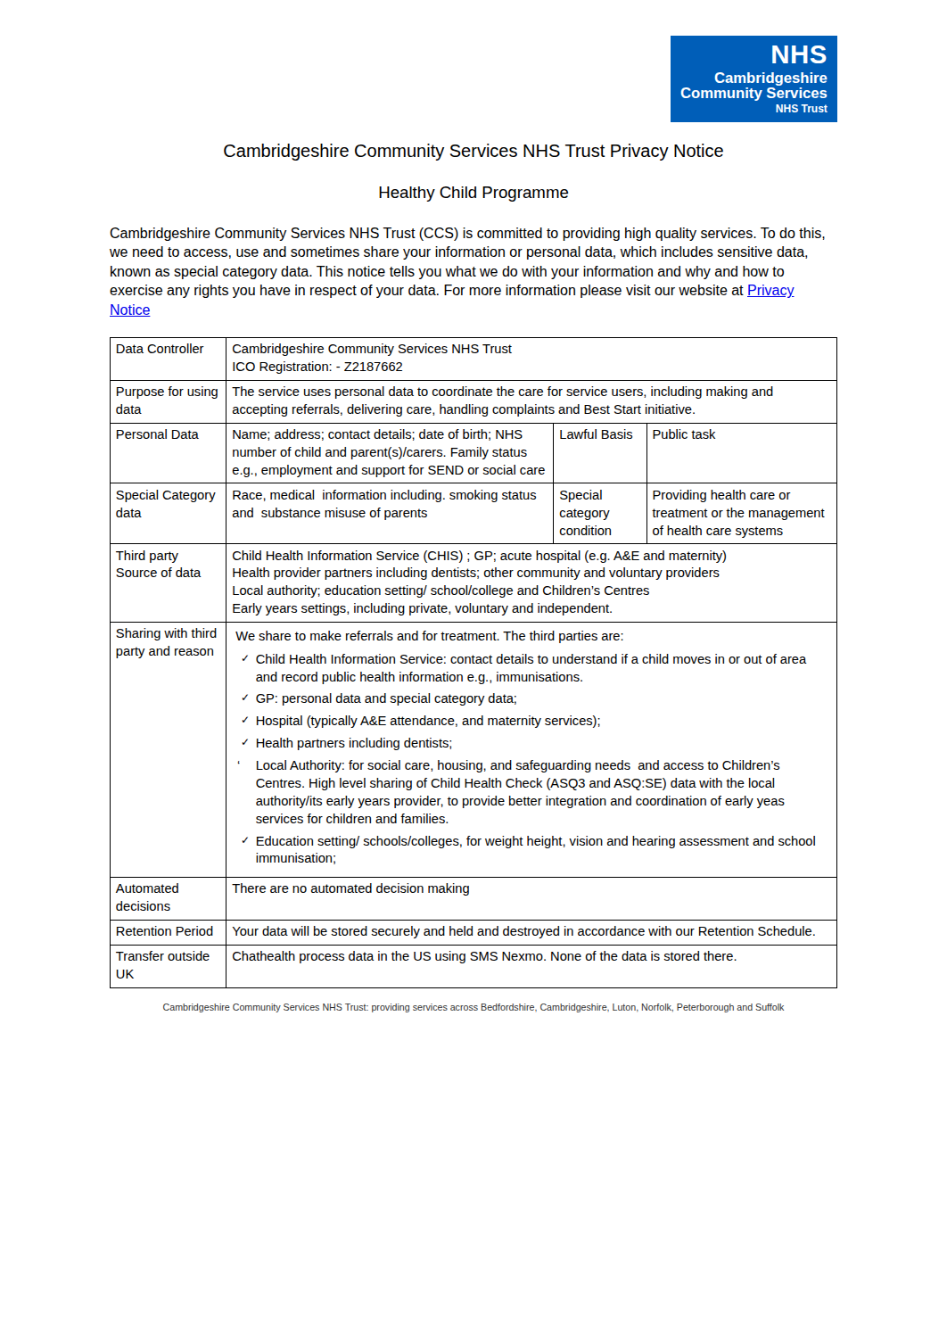NHS Cambridgeshire
Community Services NHS Trust
Cambridgeshire Community Services NHS Trust Privacy Notice
Healthy Child Programme
Cambridgeshire Community Services NHS Trust (CCS) is committed to providing high quality services. To do this, we need to access, use and sometimes share your information or personal data, which includes sensitive data, known as special category data. This notice tells you what we do with your information and why and how to exercise any rights you have in respect of your data. For more information please visit our website at Privacy Notice
| Data Controller | Cambridgeshire Community Services NHS Trust ICO Registration: - Z2187662 |
| Purpose for using data | The service uses personal data to coordinate the care for service users, including making and accepting referrals, delivering care, handling complaints and Best Start initiative. |
| Personal Data | Name; address; contact details; date of birth; NHS number of child and parent(s)/carers. Family status e.g., employment and support for SEND or social care | Lawful Basis | Public task |
| Special Category data | Race, medical information including. smoking status and substance misuse of parents | Special category condition | Providing health care or treatment or the management of health care systems |
| Third party Source of data | Child Health Information Service (CHIS) ; GP; acute hospital (e.g. A&E and maternity) Health provider partners including dentists; other community and voluntary providers Local authority; education setting/ school/college and Children’s Centres Early years settings, including private, voluntary and independent. |
| Sharing with third party and reason | We share to make referrals and for treatment. The third parties are: Child Health Information Service: contact details to understand if a child moves in or out of area and record public health information e.g., immunisations. GP: personal data and special category data; Hospital (typically A&E attendance, and maternity services); Health partners including dentists; Local Authority: for social care, housing, and safeguarding needs and access to Children’s Centres. High level sharing of Child Health Check (ASQ3 and ASQ:SE) data with the local authority/its early years provider, to provide better integration and coordination of early yeas services for children and families. Education setting/ schools/colleges, for weight height, vision and hearing assessment and school immunisation; |
| Automated decisions | There are no automated decision making |
| Retention Period | Your data will be stored securely and held and destroyed in accordance with our Retention Schedule. |
| Transfer outside UK | Chathealth process data in the US using SMS Nexmo. None of the data is stored there. |
Cambridgeshire Community Services NHS Trust: providing services across Bedfordshire, Cambridgeshire, Luton, Norfolk, Peterborough and Suffolk